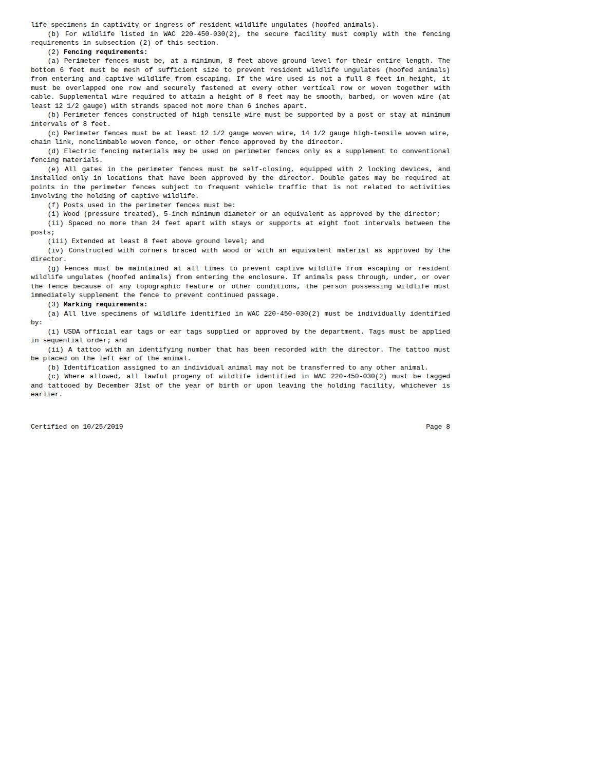life specimens in captivity or ingress of resident wildlife ungulates (hoofed animals).
(b) For wildlife listed in WAC 220-450-030(2), the secure facility must comply with the fencing requirements in subsection (2) of this section.
(2) Fencing requirements:
(a) Perimeter fences must be, at a minimum, 8 feet above ground level for their entire length. The bottom 6 feet must be mesh of sufficient size to prevent resident wildlife ungulates (hoofed animals) from entering and captive wildlife from escaping. If the wire used is not a full 8 feet in height, it must be overlapped one row and securely fastened at every other vertical row or woven together with cable. Supplemental wire required to attain a height of 8 feet may be smooth, barbed, or woven wire (at least 12 1/2 gauge) with strands spaced not more than 6 inches apart.
(b) Perimeter fences constructed of high tensile wire must be supported by a post or stay at minimum intervals of 8 feet.
(c) Perimeter fences must be at least 12 1/2 gauge woven wire, 14 1/2 gauge high-tensile woven wire, chain link, nonclimbable woven fence, or other fence approved by the director.
(d) Electric fencing materials may be used on perimeter fences only as a supplement to conventional fencing materials.
(e) All gates in the perimeter fences must be self-closing, equipped with 2 locking devices, and installed only in locations that have been approved by the director. Double gates may be required at points in the perimeter fences subject to frequent vehicle traffic that is not related to activities involving the holding of captive wildlife.
(f) Posts used in the perimeter fences must be:
(i) Wood (pressure treated), 5-inch minimum diameter or an equivalent as approved by the director;
(ii) Spaced no more than 24 feet apart with stays or supports at eight foot intervals between the posts;
(iii) Extended at least 8 feet above ground level; and
(iv) Constructed with corners braced with wood or with an equivalent material as approved by the director.
(g) Fences must be maintained at all times to prevent captive wildlife from escaping or resident wildlife ungulates (hoofed animals) from entering the enclosure. If animals pass through, under, or over the fence because of any topographic feature or other conditions, the person possessing wildlife must immediately supplement the fence to prevent continued passage.
(3) Marking requirements:
(a) All live specimens of wildlife identified in WAC 220-450-030(2) must be individually identified by:
(i) USDA official ear tags or ear tags supplied or approved by the department. Tags must be applied in sequential order; and
(ii) A tattoo with an identifying number that has been recorded with the director. The tattoo must be placed on the left ear of the animal.
(b) Identification assigned to an individual animal may not be transferred to any other animal.
(c) Where allowed, all lawful progeny of wildlife identified in WAC 220-450-030(2) must be tagged and tattooed by December 31st of the year of birth or upon leaving the holding facility, whichever is earlier.
Certified on 10/25/2019 Page 8